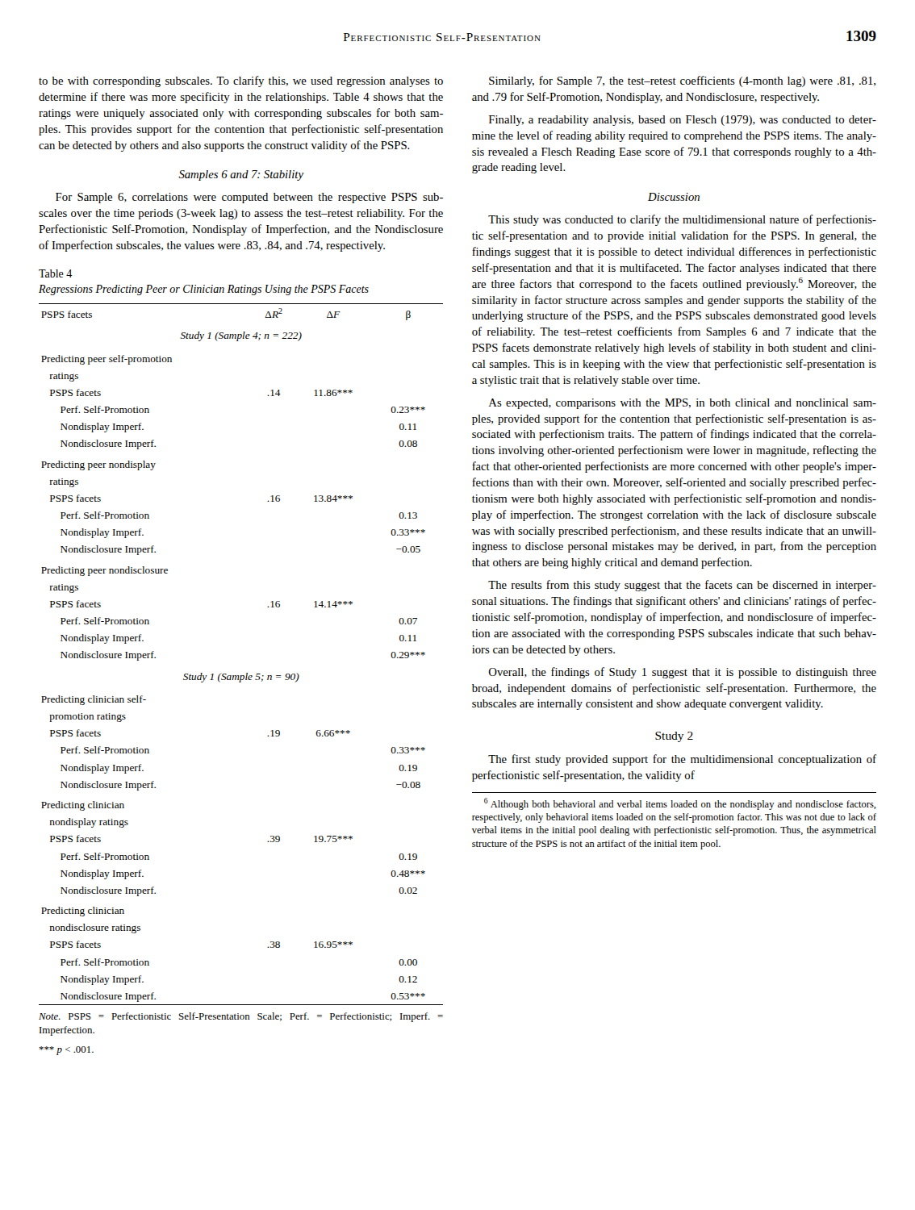Perfectionistic Self-Presentation 1309
to be with corresponding subscales. To clarify this, we used regression analyses to determine if there was more specificity in the relationships. Table 4 shows that the ratings were uniquely associated only with corresponding subscales for both samples. This provides support for the contention that perfectionistic self-presentation can be detected by others and also supports the construct validity of the PSPS.
Samples 6 and 7: Stability
For Sample 6, correlations were computed between the respective PSPS subscales over the time periods (3-week lag) to assess the test–retest reliability. For the Perfectionistic Self-Promotion, Nondisplay of Imperfection, and the Nondisclosure of Imperfection subscales, the values were .83, .84, and .74, respectively.
Table 4
Regressions Predicting Peer or Clinician Ratings Using the PSPS Facets
| PSPS facets | Δ R 2 | Δ F | β |
| --- | --- | --- | --- |
| Study 1 (Sample 4; n = 222) |
| Predicting peer self-promotion |
| ratings | | | |
| PSPS facets | .14 | 11.86*** | |
| Perf. Self-Promotion | | | 0.23*** |
| Nondisplay Imperf. | | | 0.11 |
| Nondisclosure Imperf. | | | 0.08 |
| Predicting peer nondisplay |
| ratings | | | |
| PSPS facets | .16 | 13.84*** | |
| Perf. Self-Promotion | | | 0.13 |
| Nondisplay Imperf. | | | 0.33*** |
| Nondisclosure Imperf. | | | −0.05 |
| Predicting peer nondisclosure |
| ratings | | | |
| PSPS facets | .16 | 14.14*** | |
| Perf. Self-Promotion | | | 0.07 |
| Nondisplay Imperf. | | | 0.11 |
| Nondisclosure Imperf. | | | 0.29*** |
| Study 1 (Sample 5; n = 90) |
| Predicting clinician self- |
| promotion ratings | | | |
| PSPS facets | .19 | 6.66*** | |
| Perf. Self-Promotion | | | 0.33*** |
| Nondisplay Imperf. | | | 0.19 |
| Nondisclosure Imperf. | | | −0.08 |
| Predicting clinician |
| nondisplay ratings | | | |
| PSPS facets | .39 | 19.75*** | |
| Perf. Self-Promotion | | | 0.19 |
| Nondisplay Imperf. | | | 0.48*** |
| Nondisclosure Imperf. | | | 0.02 |
| Predicting clinician |
| nondisclosure ratings | | | |
| PSPS facets | .38 | 16.95*** | |
| Perf. Self-Promotion | | | 0.00 |
| Nondisplay Imperf. | | | 0.12 |
| Nondisclosure Imperf. | | | 0.53*** |
Note. PSPS = Perfectionistic Self-Presentation Scale; Perf. = Perfectionistic; Imperf. = Imperfection.
*** p < .001.
Similarly, for Sample 7, the test–retest coefficients (4-month lag) were .81, .81, and .79 for Self-Promotion, Nondisplay, and Nondisclosure, respectively.
Finally, a readability analysis, based on Flesch (1979), was conducted to determine the level of reading ability required to comprehend the PSPS items. The analysis revealed a Flesch Reading Ease score of 79.1 that corresponds roughly to a 4th-grade reading level.
Discussion
This study was conducted to clarify the multidimensional nature of perfectionistic self-presentation and to provide initial validation for the PSPS. In general, the findings suggest that it is possible to detect individual differences in perfectionistic self-presentation and that it is multifaceted. The factor analyses indicated that there are three factors that correspond to the facets outlined previously.6 Moreover, the similarity in factor structure across samples and gender supports the stability of the underlying structure of the PSPS, and the PSPS subscales demonstrated good levels of reliability. The test–retest coefficients from Samples 6 and 7 indicate that the PSPS facets demonstrate relatively high levels of stability in both student and clinical samples. This is in keeping with the view that perfectionistic self-presentation is a stylistic trait that is relatively stable over time.
As expected, comparisons with the MPS, in both clinical and nonclinical samples, provided support for the contention that perfectionistic self-presentation is associated with perfectionism traits. The pattern of findings indicated that the correlations involving other-oriented perfectionism were lower in magnitude, reflecting the fact that other-oriented perfectionists are more concerned with other people's imperfections than with their own. Moreover, self-oriented and socially prescribed perfectionism were both highly associated with perfectionistic self-promotion and nondisplay of imperfection. The strongest correlation with the lack of disclosure subscale was with socially prescribed perfectionism, and these results indicate that an unwillingness to disclose personal mistakes may be derived, in part, from the perception that others are being highly critical and demand perfection.
The results from this study suggest that the facets can be discerned in interpersonal situations. The findings that significant others' and clinicians' ratings of perfectionistic self-promotion, nondisplay of imperfection, and nondisclosure of imperfection are associated with the corresponding PSPS subscales indicate that such behaviors can be detected by others.
Overall, the findings of Study 1 suggest that it is possible to distinguish three broad, independent domains of perfectionistic self-presentation. Furthermore, the subscales are internally consistent and show adequate convergent validity.
Study 2
The first study provided support for the multidimensional conceptualization of perfectionistic self-presentation, the validity of
6 Although both behavioral and verbal items loaded on the nondisplay and nondisclose factors, respectively, only behavioral items loaded on the self-promotion factor. This was not due to lack of verbal items in the initial pool dealing with perfectionistic self-promotion. Thus, the asymmetrical structure of the PSPS is not an artifact of the initial item pool.